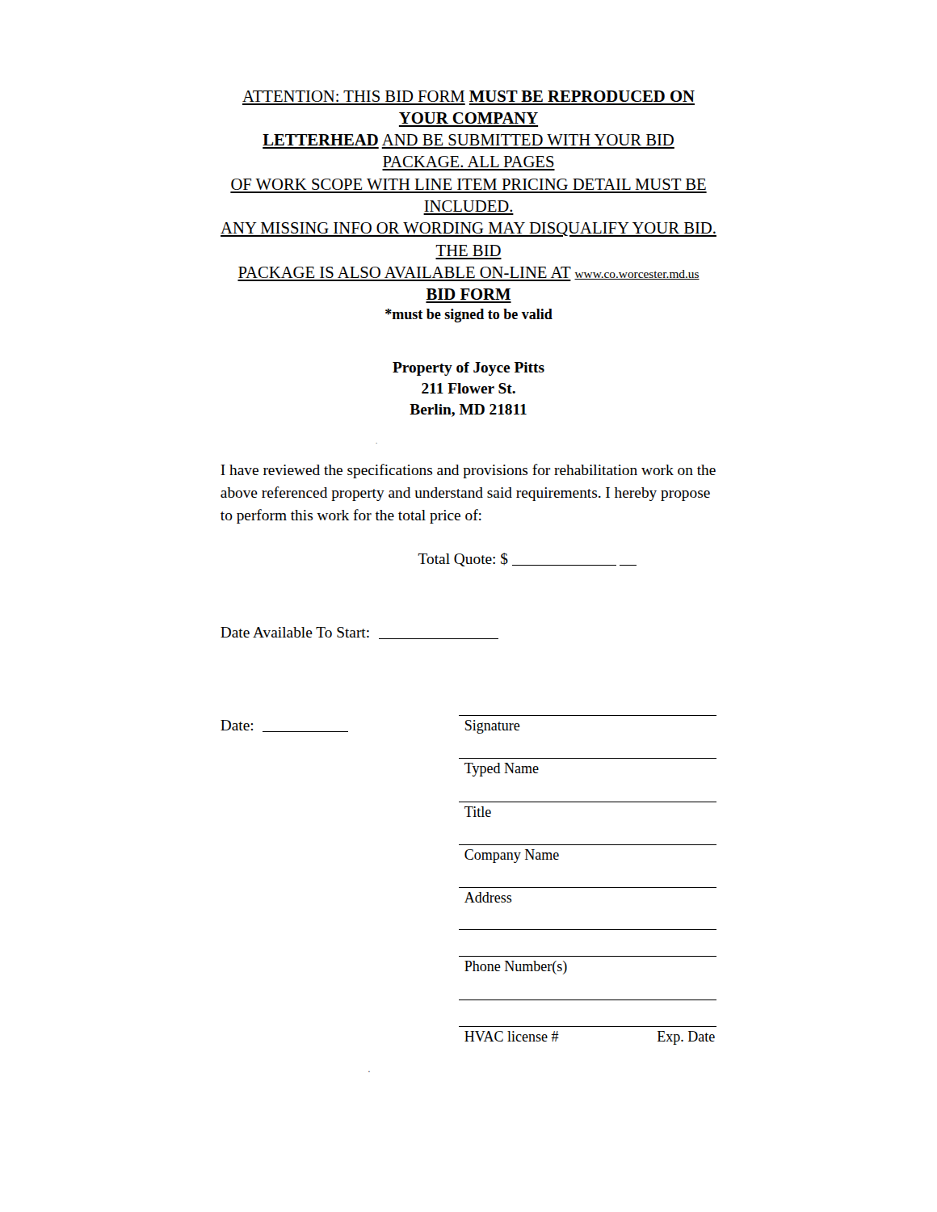ATTENTION: THIS BID FORM MUST BE REPRODUCED ON YOUR COMPANY
LETTERHEAD AND BE SUBMITTED WITH YOUR BID PACKAGE. ALL PAGES
OF WORK SCOPE WITH LINE ITEM PRICING DETAIL MUST BE INCLUDED.
ANY MISSING INFO OR WORDING MAY DISQUALIFY YOUR BID. THE BID
PACKAGE IS ALSO AVAILABLE ON-LINE AT www.co.worcester.md.us
BID FORM
*must be signed to be valid
Property of Joyce Pitts
211 Flower St.
Berlin, MD 21811
I have reviewed the specifications and provisions for rehabilitation work on the above referenced property and understand said requirements. I hereby propose to perform this work for the total price of:
Total Quote: $
Date Available To Start:
Date:
Signature
Typed Name
Title
Company Name
Address
Phone Number(s)
HVAC license # Exp. Date
.
.